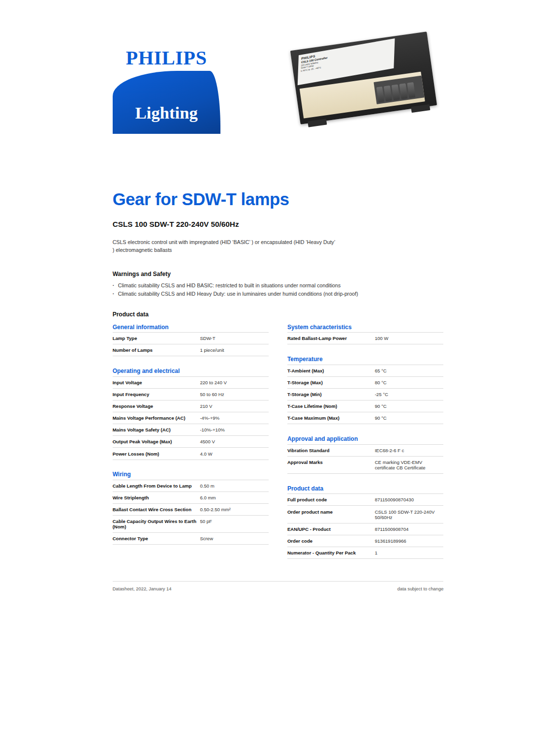PHILIPS
Lighting
PHILIPS
CSLS 100 Controller
220-240V 50/60Hz
SDW-T 100W
tc 90°C ta -25...+65°C
Gear for SDW-T lamps
CSLS 100 SDW-T 220-240V 50/60Hz
CSLS electronic control unit with impregnated (HID ‘BASIC’ ) or encapsulated (HID ‘Heavy Duty’ ) electromagnetic ballasts
Warnings and Safety
Climatic suitability CSLS and HID BASIC: restricted to built in situations under normal conditions
Climatic suitability CSLS and HID Heavy Duty: use in luminaires under humid conditions (not drip-proof)
Product data
General information
| Lamp Type | SDW-T |
| Number of Lamps | 1 piece/unit |
Operating and electrical
| Input Voltage | 220 to 240 V |
| Input Frequency | 50 to 60 Hz |
| Response Voltage | 210 V |
| Mains Voltage Performance (AC) | -4%-+9% |
| Mains Voltage Safety (AC) | -10%-+10% |
| Output Peak Voltage (Max) | 4500 V |
| Power Losses (Nom) | 4.0 W |
Wiring
| Cable Length From Device to Lamp | 0.50 m |
| Wire Striplength | 6.0 mm |
| Ballast Contact Wire Cross Section | 0.50-2.50 mm² |
| Cable Capacity Output Wires to Earth (Nom) | 50 pF |
| Connector Type | Screw |
System characteristics
| Rated Ballast-Lamp Power | 100 W |
Temperature
| T-Ambient (Max) | 65 °C |
| T-Storage (Max) | 80 °C |
| T-Storage (Min) | -25 °C |
| T-Case Lifetime (Nom) | 90 °C |
| T-Case Maximum (Max) | 90 °C |
Approval and application
| Vibration Standard | IEC68-2-6 F c |
| Approval Marks | CE marking VDE-EMV certificate CB Certificate |
Product data
| Full product code | 871150090870430 |
| Order product name | CSLS 100 SDW-T 220-240V 50/60Hz |
| EAN/UPC - Product | 8711500908704 |
| Order code | 913619189966 |
| Numerator - Quantity Per Pack | 1 |
Datasheet, 2022, January 14
data subject to change